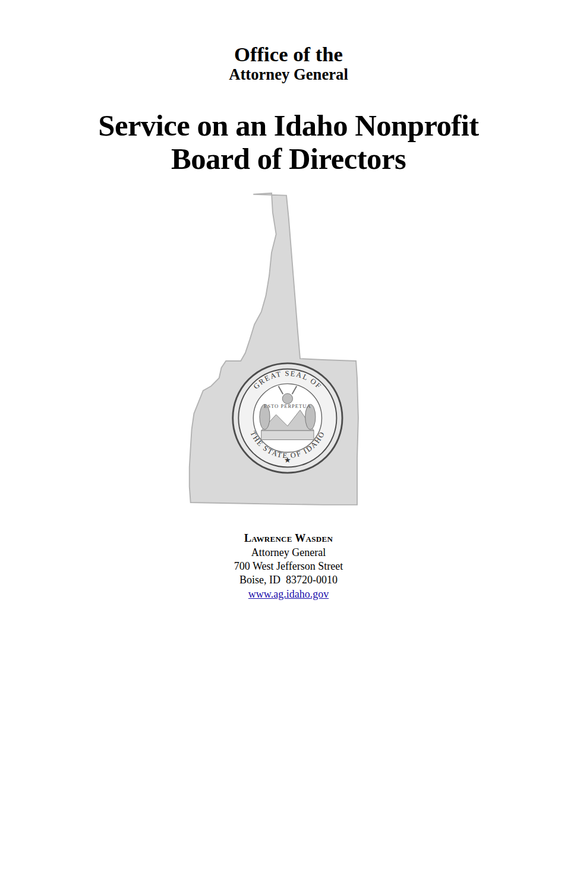Office of theAttorney General
Service on an Idaho Nonprofit Board of Directors
GREAT SEAL OF THE STATE OF IDAHO ESTO PERPETUA ★
Lawrence Wasden
Attorney General
700 West Jefferson Street
Boise, ID 83720-0010
www.ag.idaho.gov